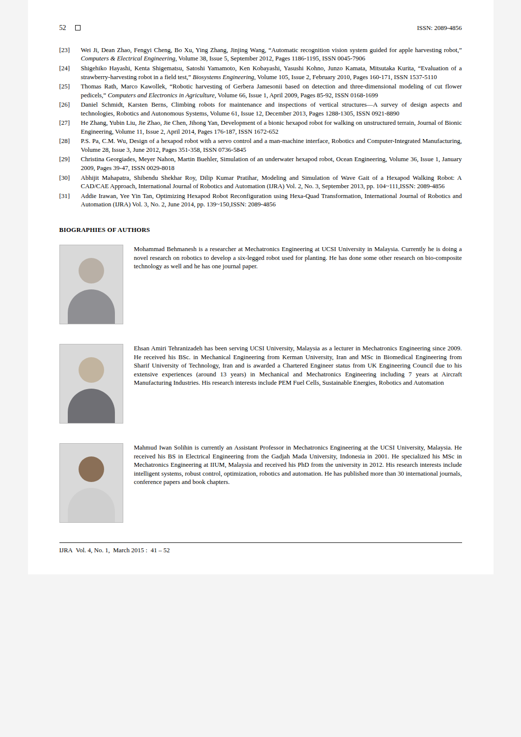52
ISSN: 2089-4856
[23] Wei Ji, Dean Zhao, Fengyi Cheng, Bo Xu, Ying Zhang, Jinjing Wang, “Automatic recognition vision system guided for apple harvesting robot,” Computers & Electrical Engineering, Volume 38, Issue 5, September 2012, Pages 1186-1195, ISSN 0045-7906
[24] Shigehiko Hayashi, Kenta Shigematsu, Satoshi Yamamoto, Ken Kobayashi, Yasushi Kohno, Junzo Kamata, Mitsutaka Kurita, “Evaluation of a strawberry-harvesting robot in a field test,” Biosystems Engineering, Volume 105, Issue 2, February 2010, Pages 160-171, ISSN 1537-5110
[25] Thomas Rath, Marco Kawollek, “Robotic harvesting of Gerbera Jamesonii based on detection and three-dimensional modeling of cut flower pedicels,” Computers and Electronics in Agriculture, Volume 66, Issue 1, April 2009, Pages 85-92, ISSN 0168-1699
[26] Daniel Schmidt, Karsten Berns, Climbing robots for maintenance and inspections of vertical structures—A survey of design aspects and technologies, Robotics and Autonomous Systems, Volume 61, Issue 12, December 2013, Pages 1288-1305, ISSN 0921-8890
[27] He Zhang, Yubin Liu, Jie Zhao, Jie Chen, Jihong Yan, Development of a bionic hexapod robot for walking on unstructured terrain, Journal of Bionic Engineering, Volume 11, Issue 2, April 2014, Pages 176-187, ISSN 1672-652
[28] P.S. Pa, C.M. Wu, Design of a hexapod robot with a servo control and a man-machine interface, Robotics and Computer-Integrated Manufacturing, Volume 28, Issue 3, June 2012, Pages 351-358, ISSN 0736-5845
[29] Christina Georgiades, Meyer Nahon, Martin Buehler, Simulation of an underwater hexapod robot, Ocean Engineering, Volume 36, Issue 1, January 2009, Pages 39-47, ISSN 0029-8018
[30] Abhijit Mahapatra, Shibendu Shekhar Roy, Dilip Kumar Pratihar, Modeling and Simulation of Wave Gait of a Hexapod Walking Robot: A CAD/CAE Approach, International Journal of Robotics and Automation (IJRA) Vol. 2, No. 3, September 2013, pp. 104~111,ISSN: 2089-4856
[31] Addie Irawan, Yee Yin Tan, Optimizing Hexapod Robot Reconfiguration using Hexa-Quad Transformation, International Journal of Robotics and Automation (IJRA) Vol. 3, No. 2, June 2014, pp. 139~150,ISSN: 2089-4856
BIOGRAPHIES OF AUTHORS
Mohammad Behmanesh is a researcher at Mechatronics Engineering at UCSI University in Malaysia. Currently he is doing a novel research on robotics to develop a six-legged robot used for planting. He has done some other research on bio-composite technology as well and he has one journal paper.
Ehsan Amiri Tehranizadeh has been serving UCSI University, Malaysia as a lecturer in Mechatronics Engineering since 2009. He received his BSc. in Mechanical Engineering from Kerman University, Iran and MSc in Biomedical Engineering from Sharif University of Technology, Iran and is awarded a Chartered Engineer status from UK Engineering Council due to his extensive experiences (around 13 years) in Mechanical and Mechatronics Engineering including 7 years at Aircraft Manufacturing Industries. His research interests include PEM Fuel Cells, Sustainable Energies, Robotics and Automation
Mahmud Iwan Solihin is currently an Assistant Professor in Mechatronics Engineering at the UCSI University, Malaysia. He received his BS in Electrical Engineering from the Gadjah Mada University, Indonesia in 2001. He specialized his MSc in Mechatronics Engineering at IIUM, Malaysia and received his PhD from the university in 2012. His research interests include intelligent systems, robust control, optimization, robotics and automation. He has published more than 30 international journals, conference papers and book chapters.
IJRA Vol. 4, No. 1, March 2015 : 41 – 52